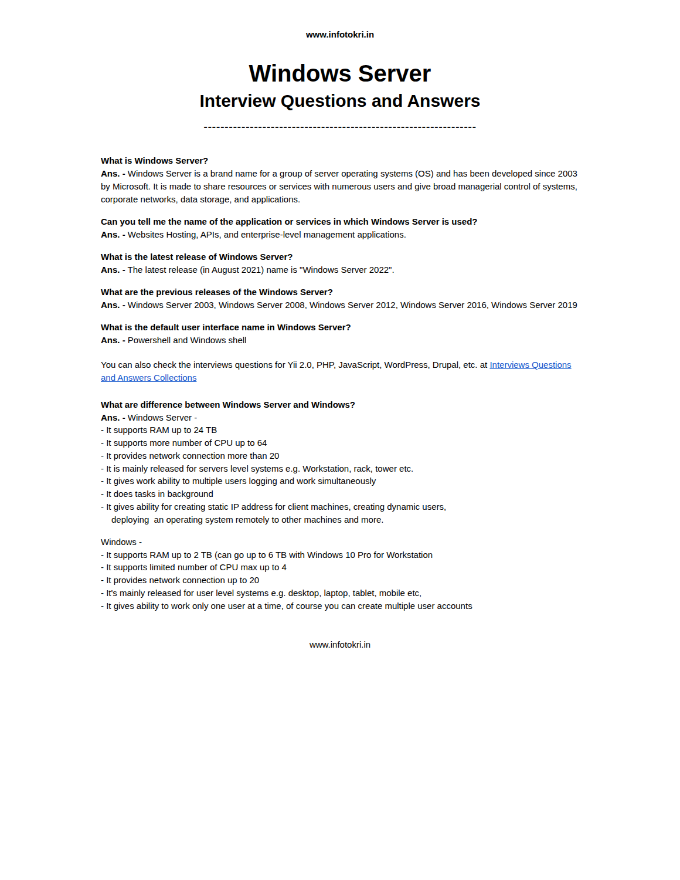www.infotokri.in
Windows Server
Interview Questions and Answers
-----------------------------------------------------------------
What is Windows Server?
Ans. - Windows Server is a brand name for a group of server operating systems (OS) and has been developed since 2003 by Microsoft. It is made to share resources or services with numerous users and give broad managerial control of systems, corporate networks, data storage, and applications.
Can you tell me the name of the application or services in which Windows Server is used?
Ans. - Websites Hosting, APIs, and enterprise-level management applications.
What is the latest release of Windows Server?
Ans. - The latest release (in August 2021) name is "Windows Server 2022".
What are the previous releases of the Windows Server?
Ans. - Windows Server 2003, Windows Server 2008, Windows Server 2012, Windows Server 2016, Windows Server 2019
What is the default user interface name in Windows Server?
Ans. - Powershell and Windows shell
You can also check the interviews questions for Yii 2.0, PHP, JavaScript, WordPress, Drupal, etc. at Interviews Questions and Answers Collections
What are difference between Windows Server and Windows?
Ans. - Windows Server -
- It supports RAM up to 24 TB
- It supports more number of CPU up to 64
- It provides network connection more than 20
- It is mainly released for servers level systems e.g. Workstation, rack, tower etc.
- It gives work ability to multiple users logging and work simultaneously
- It does tasks in background
- It gives ability for creating static IP address for client machines, creating dynamic users,
deploying an operating system remotely to other machines and more.
Windows -
- It supports RAM up to 2 TB (can go up to 6 TB with Windows 10 Pro for Workstation
- It supports limited number of CPU max up to 4
- It provides network connection up to 20
- It's mainly released for user level systems e.g. desktop, laptop, tablet, mobile etc,
- It gives ability to work only one user at a time, of course you can create multiple user accounts
www.infotokri.in